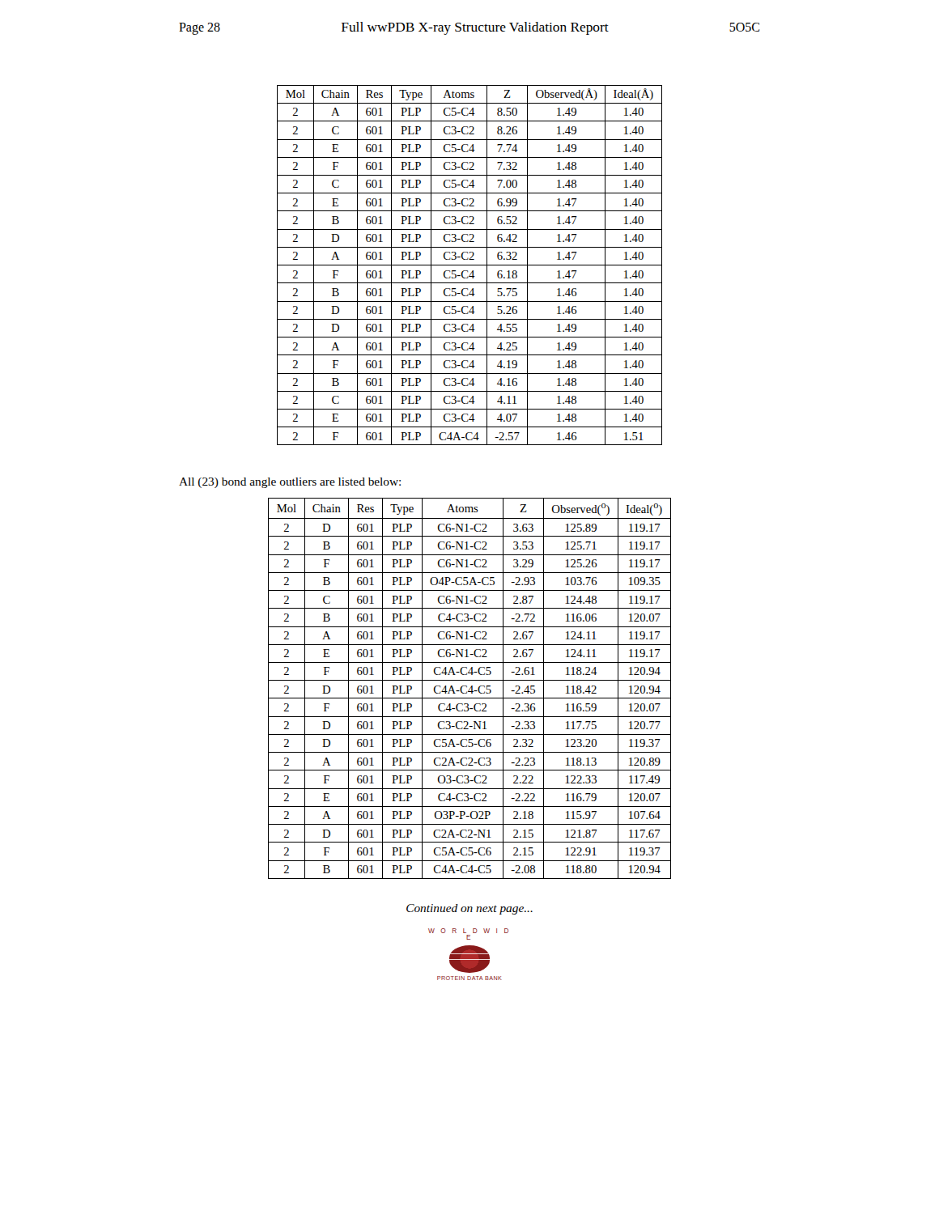Page 28
Full wwPDB X-ray Structure Validation Report
5O5C
| Mol | Chain | Res | Type | Atoms | Z | Observed(Å) | Ideal(Å) |
| --- | --- | --- | --- | --- | --- | --- | --- |
| 2 | A | 601 | PLP | C5-C4 | 8.50 | 1.49 | 1.40 |
| 2 | C | 601 | PLP | C3-C2 | 8.26 | 1.49 | 1.40 |
| 2 | E | 601 | PLP | C5-C4 | 7.74 | 1.49 | 1.40 |
| 2 | F | 601 | PLP | C3-C2 | 7.32 | 1.48 | 1.40 |
| 2 | C | 601 | PLP | C5-C4 | 7.00 | 1.48 | 1.40 |
| 2 | E | 601 | PLP | C3-C2 | 6.99 | 1.47 | 1.40 |
| 2 | B | 601 | PLP | C3-C2 | 6.52 | 1.47 | 1.40 |
| 2 | D | 601 | PLP | C3-C2 | 6.42 | 1.47 | 1.40 |
| 2 | A | 601 | PLP | C3-C2 | 6.32 | 1.47 | 1.40 |
| 2 | F | 601 | PLP | C5-C4 | 6.18 | 1.47 | 1.40 |
| 2 | B | 601 | PLP | C5-C4 | 5.75 | 1.46 | 1.40 |
| 2 | D | 601 | PLP | C5-C4 | 5.26 | 1.46 | 1.40 |
| 2 | D | 601 | PLP | C3-C4 | 4.55 | 1.49 | 1.40 |
| 2 | A | 601 | PLP | C3-C4 | 4.25 | 1.49 | 1.40 |
| 2 | F | 601 | PLP | C3-C4 | 4.19 | 1.48 | 1.40 |
| 2 | B | 601 | PLP | C3-C4 | 4.16 | 1.48 | 1.40 |
| 2 | C | 601 | PLP | C3-C4 | 4.11 | 1.48 | 1.40 |
| 2 | E | 601 | PLP | C3-C4 | 4.07 | 1.48 | 1.40 |
| 2 | F | 601 | PLP | C4A-C4 | -2.57 | 1.46 | 1.51 |
All (23) bond angle outliers are listed below:
| Mol | Chain | Res | Type | Atoms | Z | Observed( o ) | Ideal( o ) |
| --- | --- | --- | --- | --- | --- | --- | --- |
| 2 | D | 601 | PLP | C6-N1-C2 | 3.63 | 125.89 | 119.17 |
| 2 | B | 601 | PLP | C6-N1-C2 | 3.53 | 125.71 | 119.17 |
| 2 | F | 601 | PLP | C6-N1-C2 | 3.29 | 125.26 | 119.17 |
| 2 | B | 601 | PLP | O4P-C5A-C5 | -2.93 | 103.76 | 109.35 |
| 2 | C | 601 | PLP | C6-N1-C2 | 2.87 | 124.48 | 119.17 |
| 2 | B | 601 | PLP | C4-C3-C2 | -2.72 | 116.06 | 120.07 |
| 2 | A | 601 | PLP | C6-N1-C2 | 2.67 | 124.11 | 119.17 |
| 2 | E | 601 | PLP | C6-N1-C2 | 2.67 | 124.11 | 119.17 |
| 2 | F | 601 | PLP | C4A-C4-C5 | -2.61 | 118.24 | 120.94 |
| 2 | D | 601 | PLP | C4A-C4-C5 | -2.45 | 118.42 | 120.94 |
| 2 | F | 601 | PLP | C4-C3-C2 | -2.36 | 116.59 | 120.07 |
| 2 | D | 601 | PLP | C3-C2-N1 | -2.33 | 117.75 | 120.77 |
| 2 | D | 601 | PLP | C5A-C5-C6 | 2.32 | 123.20 | 119.37 |
| 2 | A | 601 | PLP | C2A-C2-C3 | -2.23 | 118.13 | 120.89 |
| 2 | F | 601 | PLP | O3-C3-C2 | 2.22 | 122.33 | 117.49 |
| 2 | E | 601 | PLP | C4-C3-C2 | -2.22 | 116.79 | 120.07 |
| 2 | A | 601 | PLP | O3P-P-O2P | 2.18 | 115.97 | 107.64 |
| 2 | D | 601 | PLP | C2A-C2-N1 | 2.15 | 121.87 | 117.67 |
| 2 | F | 601 | PLP | C5A-C5-C6 | 2.15 | 122.91 | 119.37 |
| 2 | B | 601 | PLP | C4A-C4-C5 | -2.08 | 118.80 | 120.94 |
Continued on next page...
W O R L D W I D E
PROTEIN DATA BANK